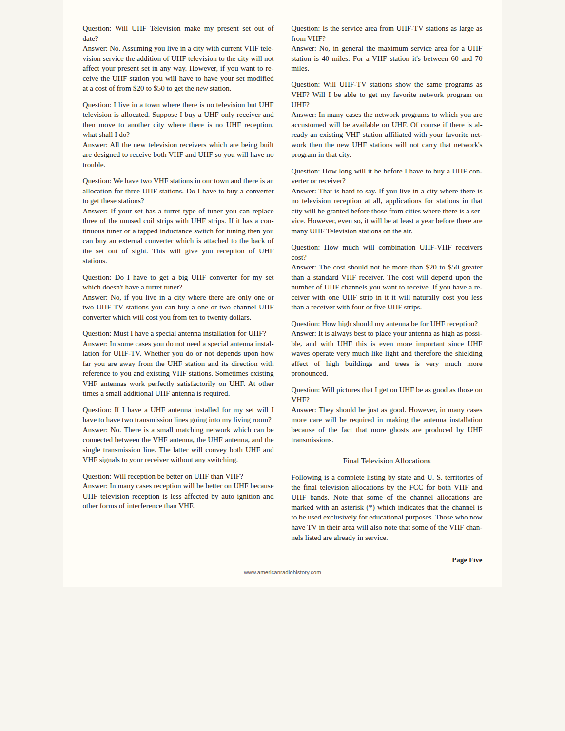Question: Will UHF Television make my present set out of date?
Answer: No. Assuming you live in a city with current VHF television service the addition of UHF television to the city will not affect your present set in any way. However, if you want to receive the UHF station you will have to have your set modified at a cost of from $20 to $50 to get the new station.
Question: I live in a town where there is no television but UHF television is allocated. Suppose I buy a UHF only receiver and then move to another city where there is no UHF reception, what shall I do?
Answer: All the new television receivers which are being built are designed to receive both VHF and UHF so you will have no trouble.
Question: We have two VHF stations in our town and there is an allocation for three UHF stations. Do I have to buy a converter to get these stations?
Answer: If your set has a turret type of tuner you can replace three of the unused coil strips with UHF strips. If it has a continuous tuner or a tapped inductance switch for tuning then you can buy an external converter which is attached to the back of the set out of sight. This will give you reception of UHF stations.
Question: Do I have to get a big UHF converter for my set which doesn't have a turret tuner?
Answer: No, if you live in a city where there are only one or two UHF-TV stations you can buy a one or two channel UHF converter which will cost you from ten to twenty dollars.
Question: Must I have a special antenna installation for UHF?
Answer: In some cases you do not need a special antenna installation for UHF-TV. Whether you do or not depends upon how far you are away from the UHF station and its direction with reference to you and existing VHF stations. Sometimes existing VHF antennas work perfectly satisfactorily on UHF. At other times a small additional UHF antenna is required.
Question: If I have a UHF antenna installed for my set will I have to have two transmission lines going into my living room?
Answer: No. There is a small matching network which can be connected between the VHF antenna, the UHF antenna, and the single transmission line. The latter will convey both UHF and VHF signals to your receiver without any switching.
Question: Will reception be better on UHF than VHF?
Answer: In many cases reception will be better on UHF because UHF television reception is less affected by auto ignition and other forms of interference than VHF.
Question: Is the service area from UHF-TV stations as large as from VHF?
Answer: No, in general the maximum service area for a UHF station is 40 miles. For a VHF station it's between 60 and 70 miles.
Question: Will UHF-TV stations show the same programs as VHF? Will I be able to get my favorite network program on UHF?
Answer: In many cases the network programs to which you are accustomed will be available on UHF. Of course if there is already an existing VHF station affiliated with your favorite network then the new UHF stations will not carry that network's program in that city.
Question: How long will it be before I have to buy a UHF converter or receiver?
Answer: That is hard to say. If you live in a city where there is no television reception at all, applications for stations in that city will be granted before those from cities where there is a service. However, even so, it will be at least a year before there are many UHF Television stations on the air.
Question: How much will combination UHF-VHF receivers cost?
Answer: The cost should not be more than $20 to $50 greater than a standard VHF receiver. The cost will depend upon the number of UHF channels you want to receive. If you have a receiver with one UHF strip in it it will naturally cost you less than a receiver with four or five UHF strips.
Question: How high should my antenna be for UHF reception?
Answer: It is always best to place your antenna as high as possible, and with UHF this is even more important since UHF waves operate very much like light and therefore the shielding effect of high buildings and trees is very much more pronounced.
Question: Will pictures that I get on UHF be as good as those on VHF?
Answer: They should be just as good. However, in many cases more care will be required in making the antenna installation because of the fact that more ghosts are produced by UHF transmissions.
Final Television Allocations
Following is a complete listing by state and U. S. territories of the final television allocations by the FCC for both VHF and UHF bands. Note that some of the channel allocations are marked with an asterisk (*) which indicates that the channel is to be used exclusively for educational purposes. Those who now have TV in their area will also note that some of the VHF channels listed are already in service.
Page Five
www.americanradiohistory.com